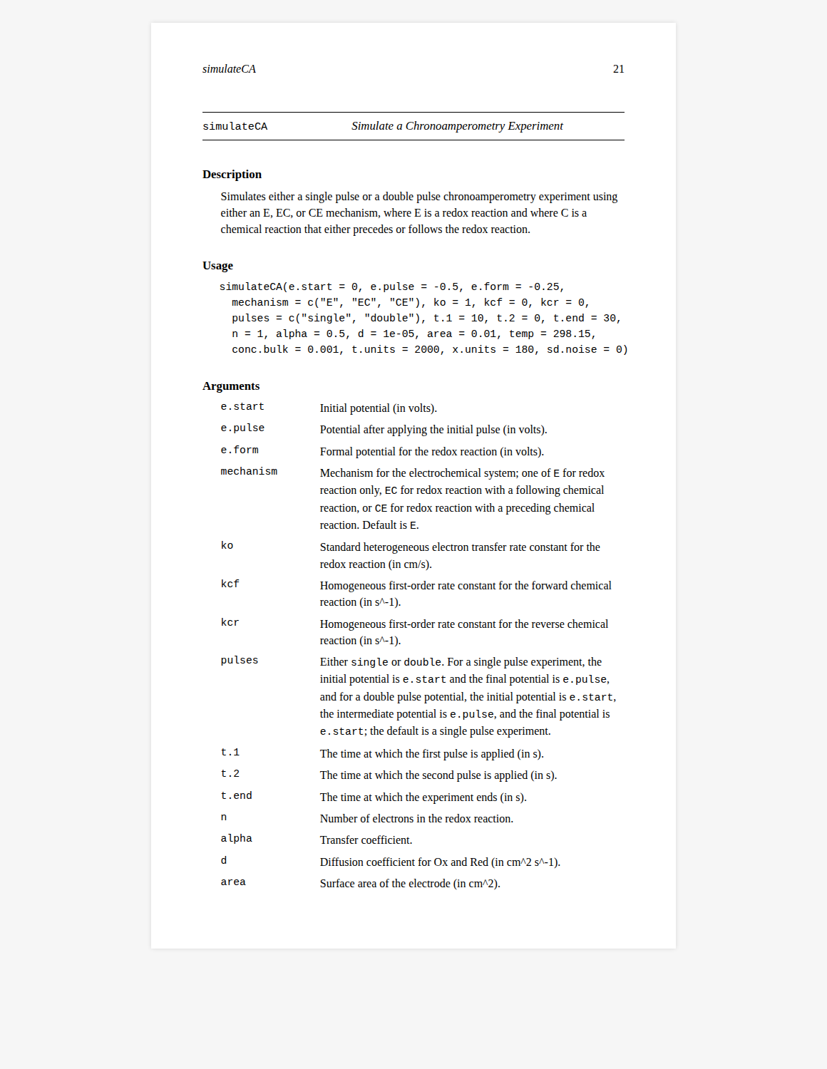simulateCA 21
simulateCA Simulate a Chronoamperometry Experiment
Description
Simulates either a single pulse or a double pulse chronoamperometry experiment using either an E, EC, or CE mechanism, where E is a redox reaction and where C is a chemical reaction that either precedes or follows the redox reaction.
Usage
simulateCA(e.start = 0, e.pulse = -0.5, e.form = -0.25,
  mechanism = c("E", "EC", "CE"), ko = 1, kcf = 0, kcr = 0,
  pulses = c("single", "double"), t.1 = 10, t.2 = 0, t.end = 30,
  n = 1, alpha = 0.5, d = 1e-05, area = 0.01, temp = 298.15,
  conc.bulk = 0.001, t.units = 2000, x.units = 180, sd.noise = 0)
Arguments
e.start
Initial potential (in volts).
e.pulse
Potential after applying the initial pulse (in volts).
e.form
Formal potential for the redox reaction (in volts).
mechanism
Mechanism for the electrochemical system; one of E for redox reaction only, EC for redox reaction with a following chemical reaction, or CE for redox reaction with a preceding chemical reaction. Default is E.
ko
Standard heterogeneous electron transfer rate constant for the redox reaction (in cm/s).
kcf
Homogeneous first-order rate constant for the forward chemical reaction (in s^-1).
kcr
Homogeneous first-order rate constant for the reverse chemical reaction (in s^-1).
pulses
Either single or double. For a single pulse experiment, the initial potential is e.start and the final potential is e.pulse, and for a double pulse potential, the initial potential is e.start, the intermediate potential is e.pulse, and the final potential is e.start; the default is a single pulse experiment.
t.1
The time at which the first pulse is applied (in s).
t.2
The time at which the second pulse is applied (in s).
t.end
The time at which the experiment ends (in s).
n
Number of electrons in the redox reaction.
alpha
Transfer coefficient.
d
Diffusion coefficient for Ox and Red (in cm^2 s^-1).
area
Surface area of the electrode (in cm^2).